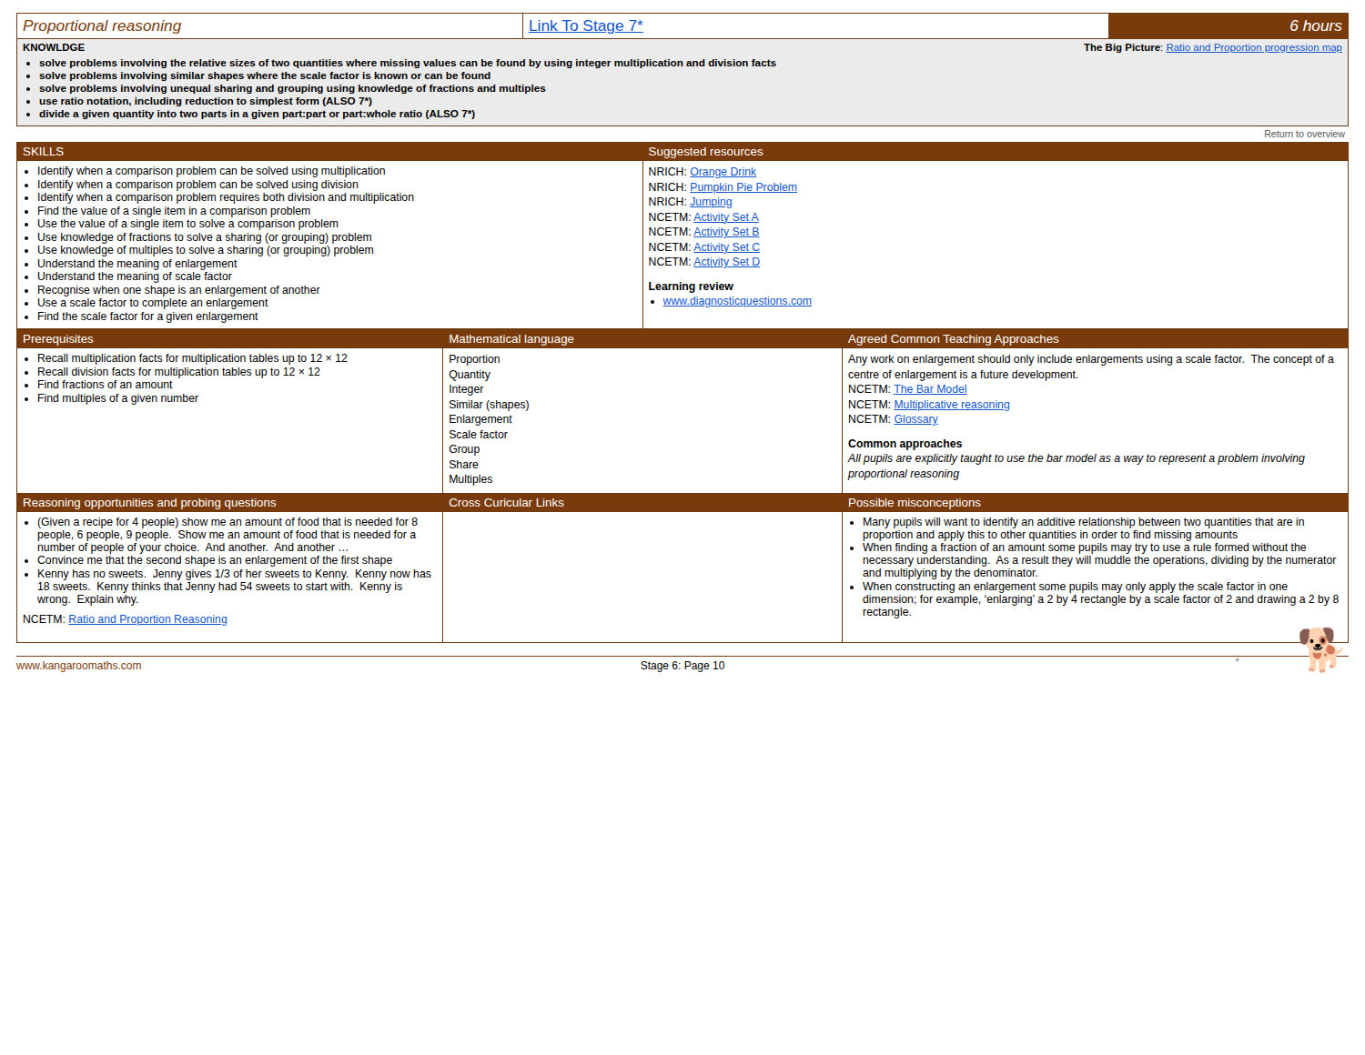| Proportional reasoning | Link To Stage 7* | 6 hours |
KNOWLDGE The Big Picture: Ratio and Proportion progression map
solve problems involving the relative sizes of two quantities where missing values can be found by using integer multiplication and division facts
solve problems involving similar shapes where the scale factor is known or can be found
solve problems involving unequal sharing and grouping using knowledge of fractions and multiples
use ratio notation, including reduction to simplest form (ALSO 7*)
divide a given quantity into two parts in a given part:part or part:whole ratio (ALSO 7*)
Return to overview
| SKILLS | Suggested resources |
| Identify when a comparison problem can be solved using multiplication Identify when a comparison problem can be solved using division Identify when a comparison problem requires both division and multiplication Find the value of a single item in a comparison problem Use the value of a single item to solve a comparison problem Use knowledge of fractions to solve a sharing (or grouping) problem Use knowledge of multiples to solve a sharing (or grouping) problem Understand the meaning of enlargement Understand the meaning of scale factor Recognise when one shape is an enlargement of another Use a scale factor to complete an enlargement Find the scale factor for a given enlargement | NRICH: Orange Drink NRICH: Pumpkin Pie Problem NRICH: Jumping NCETM: Activity Set A NCETM: Activity Set B NCETM: Activity Set C NCETM: Activity Set D Learning review www.diagnosticquestions.com |
| Prerequisites | Mathematical language | Agreed Common Teaching Approaches |
| Recall multiplication facts for multiplication tables up to 12 × 12 Recall division facts for multiplication tables up to 12 × 12 Find fractions of an amount Find multiples of a given number | Proportion Quantity Integer Similar (shapes) Enlargement Scale factor Group Share Multiples | Any work on enlargement should only include enlargements using a scale factor. The concept of a centre of enlargement is a future development. NCETM: The Bar Model NCETM: Multiplicative reasoning NCETM: Glossary Common approaches All pupils are explicitly taught to use the bar model as a way to represent a problem involving proportional reasoning |
| Reasoning opportunities and probing questions | Cross Curicular Links | Possible misconceptions |
| (Given a recipe for 4 people) show me an amount of food that is needed for 8 people, 6 people, 9 people. Show me an amount of food that is needed for a number of people of your choice. And another. And another … Convince me that the second shape is an enlargement of the first shape Kenny has no sweets. Jenny gives 1/3 of her sweets to Kenny. Kenny now has 18 sweets. Kenny thinks that Jenny had 54 sweets to start with. Kenny is wrong. Explain why. NCETM: Ratio and Proportion Reasoning | | Many pupils will want to identify an additive relationship between two quantities that are in proportion and apply this to other quantities in order to find missing amounts When finding a fraction of an amount some pupils may try to use a rule formed without the necessary understanding. As a result they will muddle the operations, dividing by the numerator and multiplying by the denominator. When constructing an enlargement some pupils may only apply the scale factor in one dimension; for example, ‘enlarging’ a 2 by 4 rectangle by a scale factor of 2 and drawing a 2 by 8 rectangle. |
www.kangaroomaths.com Stage 6: Page 10 * 🐕